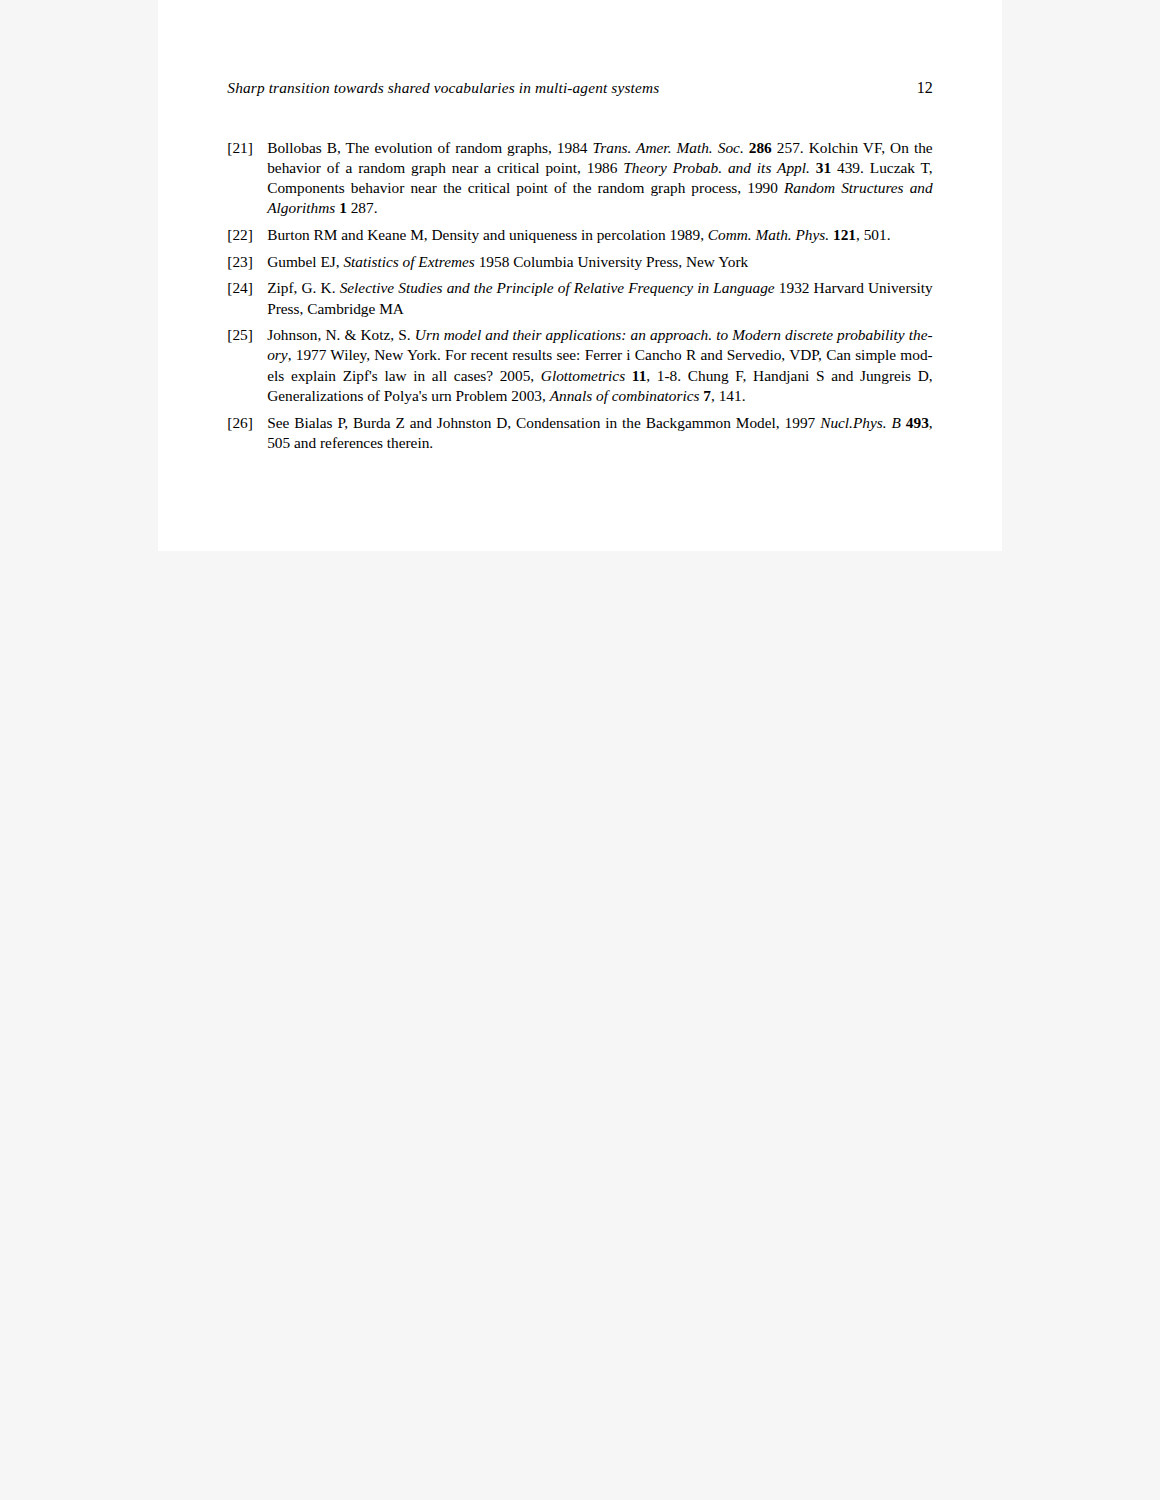Sharp transition towards shared vocabularies in multi-agent systems 12
[21] Bollobas B, The evolution of random graphs, 1984 Trans. Amer. Math. Soc. 286 257. Kolchin VF, On the behavior of a random graph near a critical point, 1986 Theory Probab. and its Appl. 31 439. Luczak T, Components behavior near the critical point of the random graph process, 1990 Random Structures and Algorithms 1 287.
[22] Burton RM and Keane M, Density and uniqueness in percolation 1989, Comm. Math. Phys. 121, 501.
[23] Gumbel EJ, Statistics of Extremes 1958 Columbia University Press, New York
[24] Zipf, G. K. Selective Studies and the Principle of Relative Frequency in Language 1932 Harvard University Press, Cambridge MA
[25] Johnson, N. & Kotz, S. Urn model and their applications: an approach. to Modern discrete probability theory, 1977 Wiley, New York. For recent results see: Ferrer i Cancho R and Servedio, VDP, Can simple models explain Zipf's law in all cases? 2005, Glottometrics 11, 1-8. Chung F, Handjani S and Jungreis D, Generalizations of Polya's urn Problem 2003, Annals of combinatorics 7, 141.
[26] See Bialas P, Burda Z and Johnston D, Condensation in the Backgammon Model, 1997 Nucl.Phys. B 493, 505 and references therein.